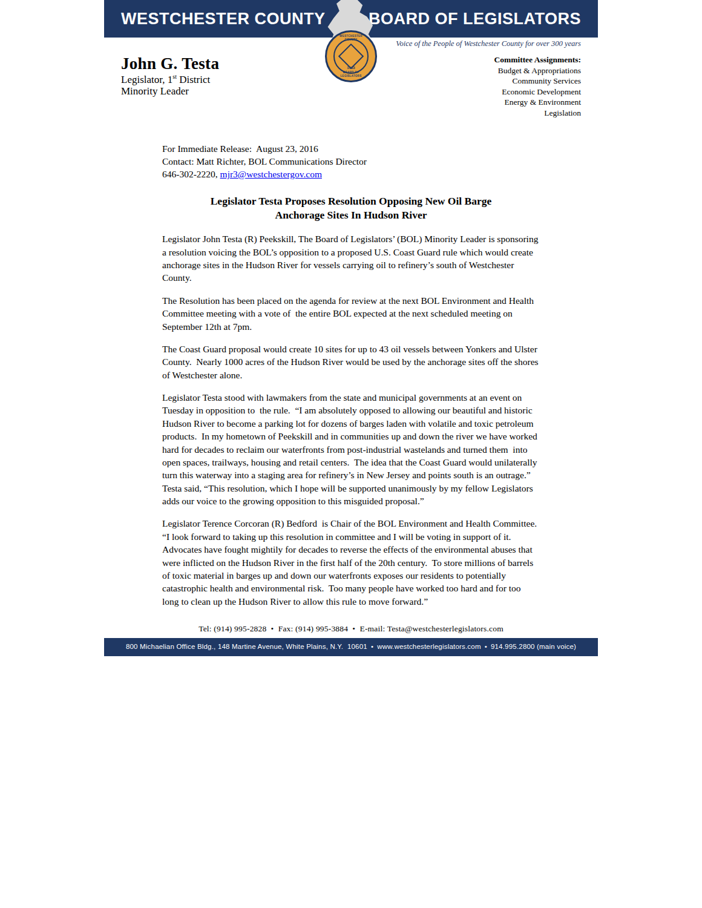WESTCHESTER COUNTY
BOARD OF LEGISLATORS
Voice of the People of Westchester County for over 300 years
John G. Testa
Legislator, 1st District
Minority Leader
WESTCHESTER COUNTY
1683
BOARD OF LEGISLATORS
Committee Assignments:
Budget & Appropriations
Community Services
Economic Development
Energy & Environment
Legislation
For Immediate Release: August 23, 2016
Contact: Matt Richter, BOL Communications Director
646-302-2220, mjr3@westchestergov.com
Legislator Testa Proposes Resolution Opposing New Oil Barge
Anchorage Sites In Hudson River
Legislator John Testa (R) Peekskill, The Board of Legislators’ (BOL) Minority Leader is sponsoring a resolution voicing the BOL’s opposition to a proposed U.S. Coast Guard rule which would create anchorage sites in the Hudson River for vessels carrying oil to refinery’s south of Westchester County.
The Resolution has been placed on the agenda for review at the next BOL Environment and Health Committee meeting with a vote of the entire BOL expected at the next scheduled meeting on September 12th at 7pm.
The Coast Guard proposal would create 10 sites for up to 43 oil vessels between Yonkers and Ulster County. Nearly 1000 acres of the Hudson River would be used by the anchorage sites off the shores of Westchester alone.
Legislator Testa stood with lawmakers from the state and municipal governments at an event on Tuesday in opposition to the rule. “I am absolutely opposed to allowing our beautiful and historic Hudson River to become a parking lot for dozens of barges laden with volatile and toxic petroleum products. In my hometown of Peekskill and in communities up and down the river we have worked hard for decades to reclaim our waterfronts from post-industrial wastelands and turned them into open spaces, trailways, housing and retail centers. The idea that the Coast Guard would unilaterally turn this waterway into a staging area for refinery’s in New Jersey and points south is an outrage.” Testa said, “This resolution, which I hope will be supported unanimously by my fellow Legislators adds our voice to the growing opposition to this misguided proposal.”
Legislator Terence Corcoran (R) Bedford is Chair of the BOL Environment and Health Committee. “I look forward to taking up this resolution in committee and I will be voting in support of it. Advocates have fought mightily for decades to reverse the effects of the environmental abuses that were inflicted on the Hudson River in the first half of the 20th century. To store millions of barrels of toxic material in barges up and down our waterfronts exposes our residents to potentially catastrophic health and environmental risk. Too many people have worked too hard and for too long to clean up the Hudson River to allow this rule to move forward.”
Tel: (914) 995-2828 • Fax: (914) 995-3884 • E-mail: Testa@westchesterlegislators.com
800 Michaelian Office Bldg., 148 Martine Avenue, White Plains, N.Y. 10601•www.westchesterlegislators.com•914.995.2800 (main voice)